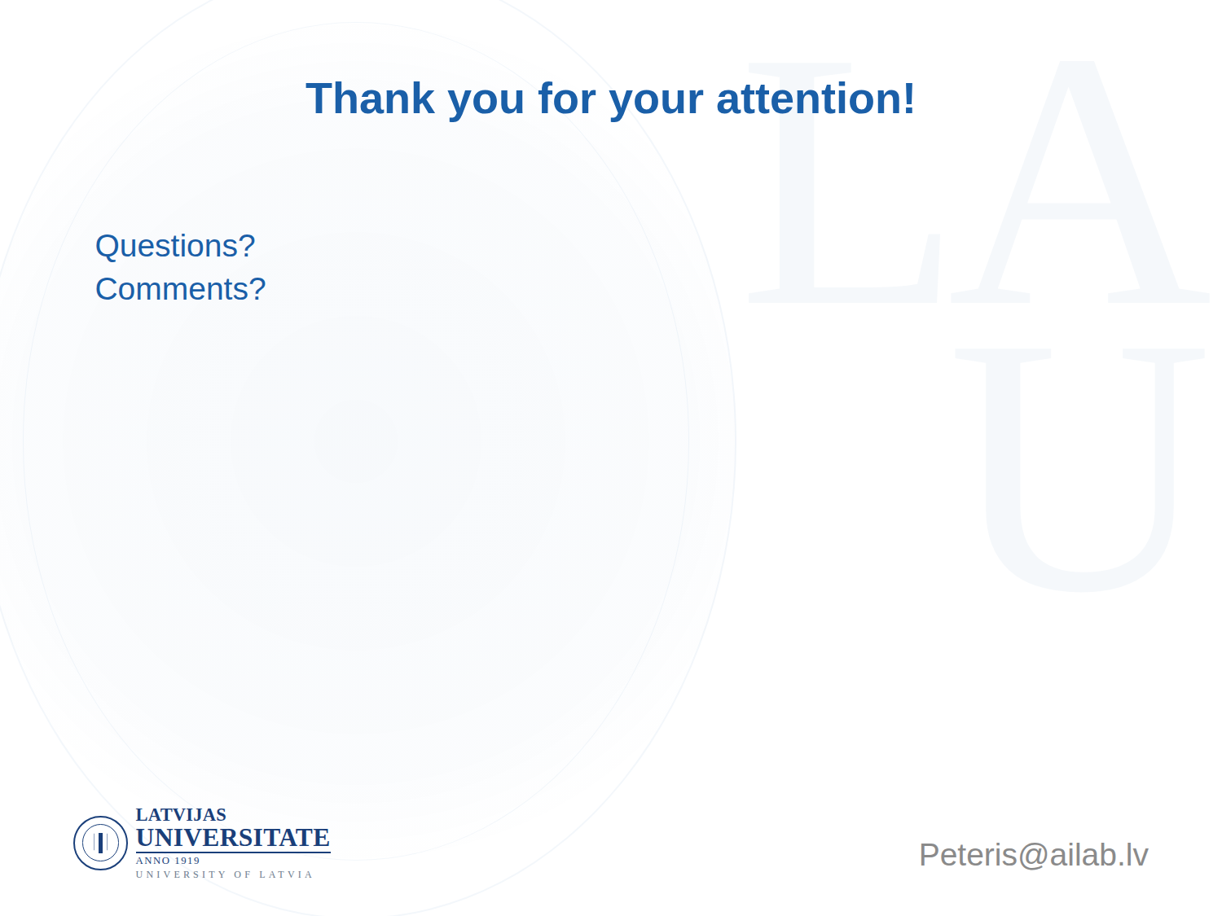LA
U
Thank you for your attention!
Questions?
Comments?
LATVIJAS UNIVERSITATE ANNO 1919 UNIVERSITY OF LATVIA
Peteris@ailab.lv